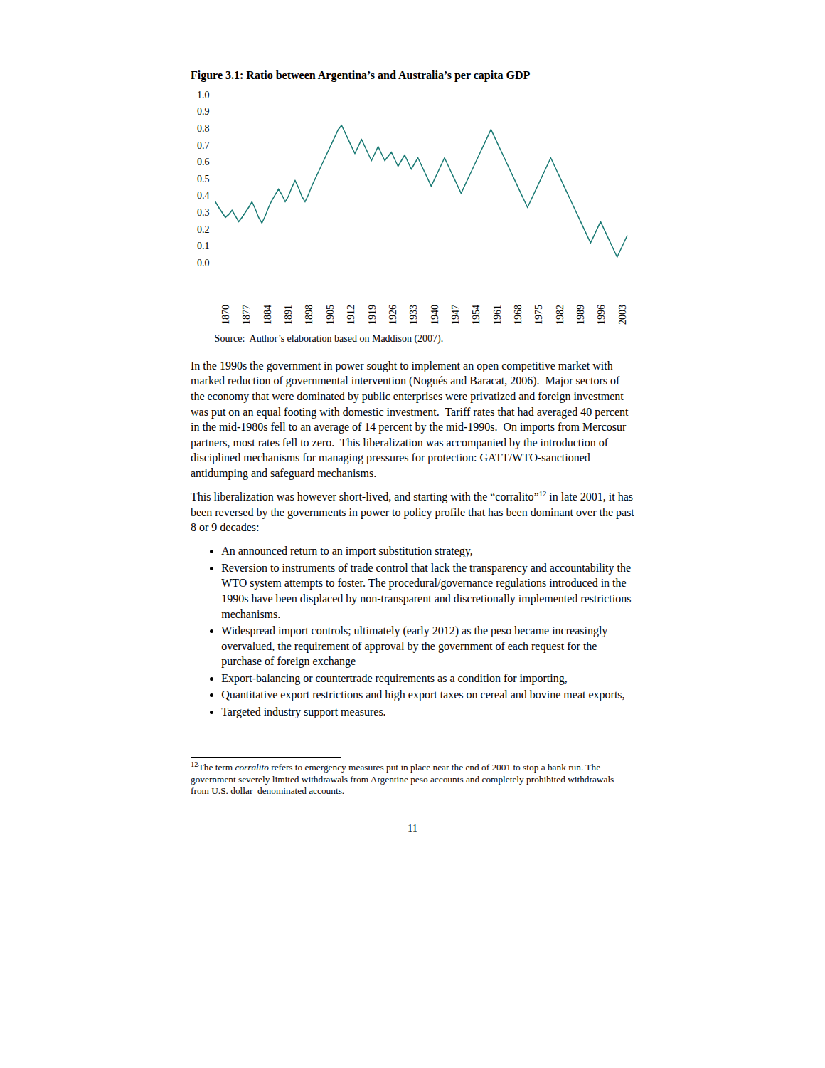Figure 3.1: Ratio between Argentina’s and Australia’s per capita GDP
1.0 0.9 0.8 0.7 0.6 0.5 0.4 0.3 0.2 0.1 0.0
1870 1877 1884 1891 1898 1905 1912 1919 1926 1933 1940 1947 1954 1961 1968 1975 1982 1989 1996 2003
Source: Author’s elaboration based on Maddison (2007).
In the 1990s the government in power sought to implement an open competitive market with marked reduction of governmental intervention (Nogués and Baracat, 2006). Major sectors of the economy that were dominated by public enterprises were privatized and foreign investment was put on an equal footing with domestic investment. Tariff rates that had averaged 40 percent in the mid-1980s fell to an average of 14 percent by the mid-1990s. On imports from Mercosur partners, most rates fell to zero. This liberalization was accompanied by the introduction of disciplined mechanisms for managing pressures for protection: GATT/WTO-sanctioned antidumping and safeguard mechanisms.
This liberalization was however short-lived, and starting with the “corralito”12 in late 2001, it has been reversed by the governments in power to policy profile that has been dominant over the past 8 or 9 decades:
An announced return to an import substitution strategy,
Reversion to instruments of trade control that lack the transparency and accountability the WTO system attempts to foster. The procedural/governance regulations introduced in the 1990s have been displaced by non-transparent and discretionally implemented restrictions mechanisms.
Widespread import controls; ultimately (early 2012) as the peso became increasingly overvalued, the requirement of approval by the government of each request for the purchase of foreign exchange
Export-balancing or countertrade requirements as a condition for importing,
Quantitative export restrictions and high export taxes on cereal and bovine meat exports,
Targeted industry support measures.
12The term corralito refers to emergency measures put in place near the end of 2001 to stop a bank run. The government severely limited withdrawals from Argentine peso accounts and completely prohibited withdrawals from U.S. dollar–denominated accounts.
11